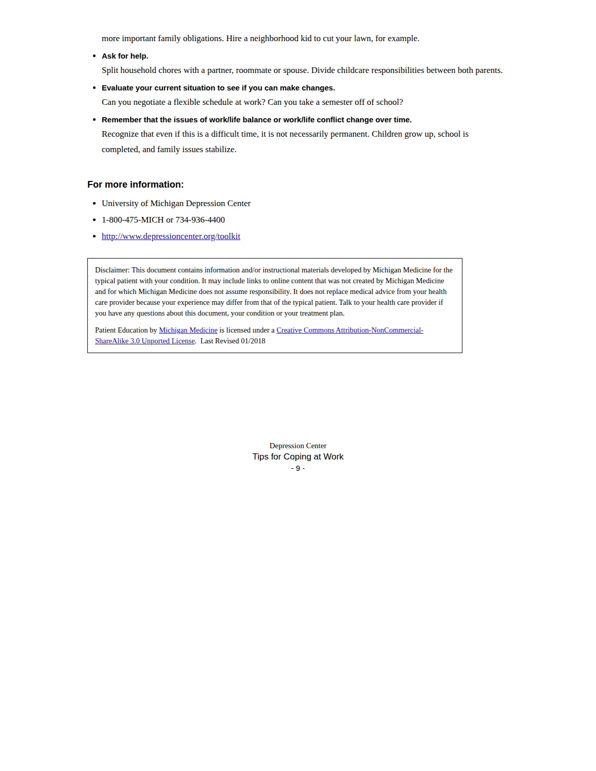more important family obligations. Hire a neighborhood kid to cut your lawn, for example.
Ask for help.
Split household chores with a partner, roommate or spouse. Divide childcare responsibilities between both parents.
Evaluate your current situation to see if you can make changes.
Can you negotiate a flexible schedule at work? Can you take a semester off of school?
Remember that the issues of work/life balance or work/life conflict change over time.
Recognize that even if this is a difficult time, it is not necessarily permanent. Children grow up, school is completed, and family issues stabilize.
For more information:
University of Michigan Depression Center
1-800-475-MICH or 734-936-4400
http://www.depressioncenter.org/toolkit
Disclaimer: This document contains information and/or instructional materials developed by Michigan Medicine for the typical patient with your condition. It may include links to online content that was not created by Michigan Medicine and for which Michigan Medicine does not assume responsibility. It does not replace medical advice from your health care provider because your experience may differ from that of the typical patient. Talk to your health care provider if you have any questions about this document, your condition or your treatment plan.
Patient Education by Michigan Medicine is licensed under a Creative Commons Attribution-NonCommercial-ShareAlike 3.0 Unported License. Last Revised 01/2018
Depression Center
Tips for Coping at Work
- 9 -